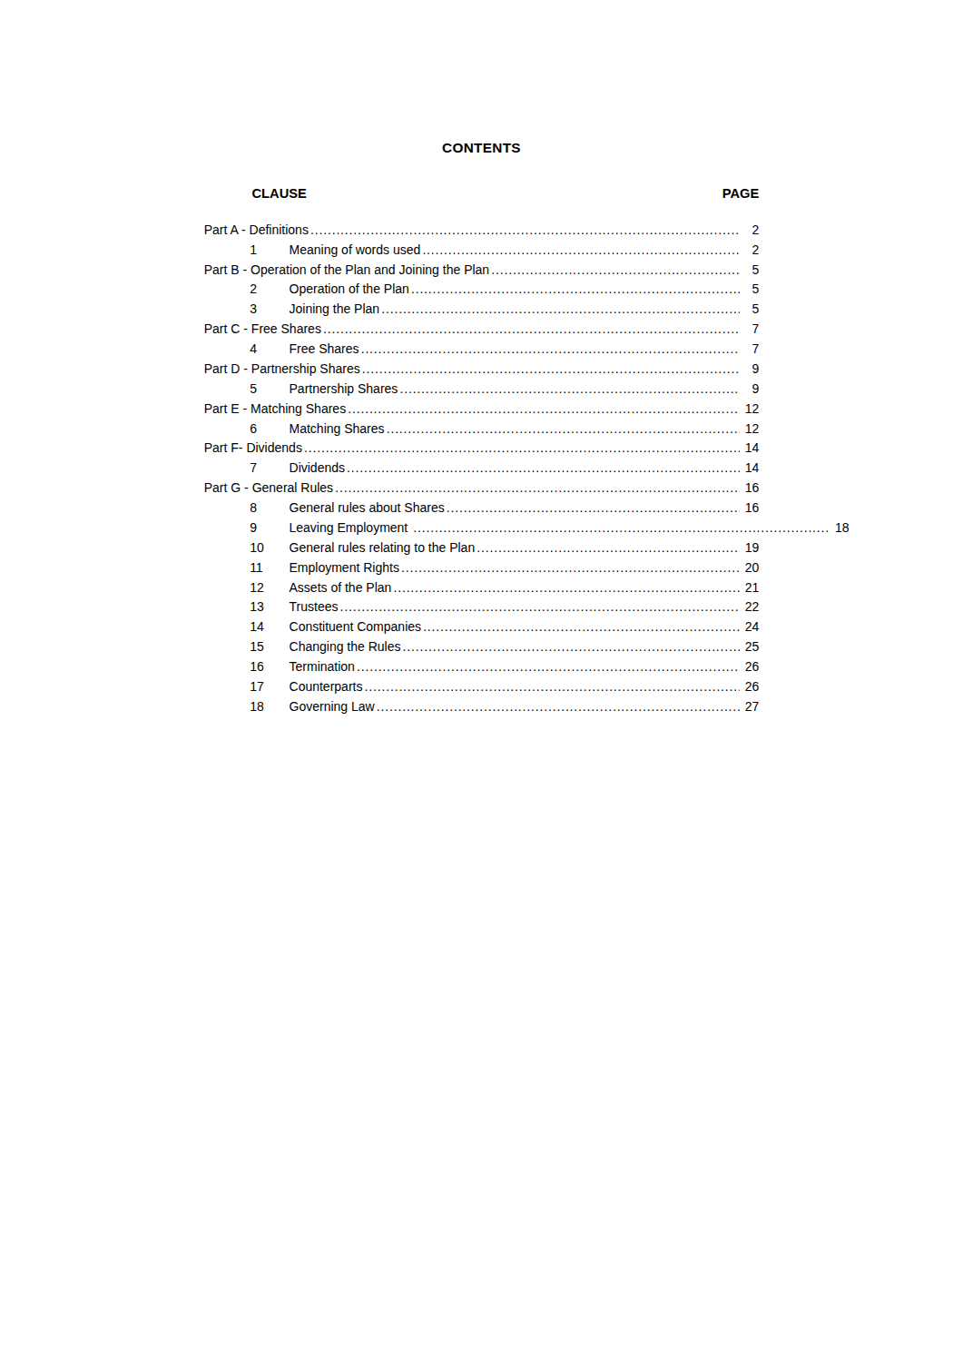CONTENTS
CLAUSE PAGE
Part A - Definitions ........................................................................................................................... 2
1 Meaning of words used .............................................................................................. 2
Part B - Operation of the Plan and Joining the Plan ............................................................ 5
2 Operation of the Plan .................................................................................................. 5
3 Joining the Plan ......................................................................................................... 5
Part C - Free Shares ......................................................................................................... 7
4 Free Shares ............................................................................................................. 7
Part D - Partnership Shares ............................................................................................. 9
5 Partnership Shares .................................................................................................... 9
Part E - Matching Shares .................................................................................................. 12
6 Matching Shares ....................................................................................................... 12
Part F- Dividends ............................................................................................................. 14
7 Dividends ................................................................................................................ 14
Part G - General Rules ..................................................................................................... 16
8 General rules about Shares ..................................................................................... 16
9 Leaving Employment </span ................................................................................................. 18
10 General rules relating to the Plan ............................................................................. 19
11 Employment Rights ................................................................................................... 20
12 Assets of the Plan ..................................................................................................... 21
13 Trustees .................................................................................................................. 22
14 Constituent Companies ............................................................................................. 24
15 Changing the Rules ................................................................................................... 25
16 Termination .............................................................................................................. 26
17 Counterparts ........................................................................................................... 26
18 Governing Law ......................................................................................................... 27